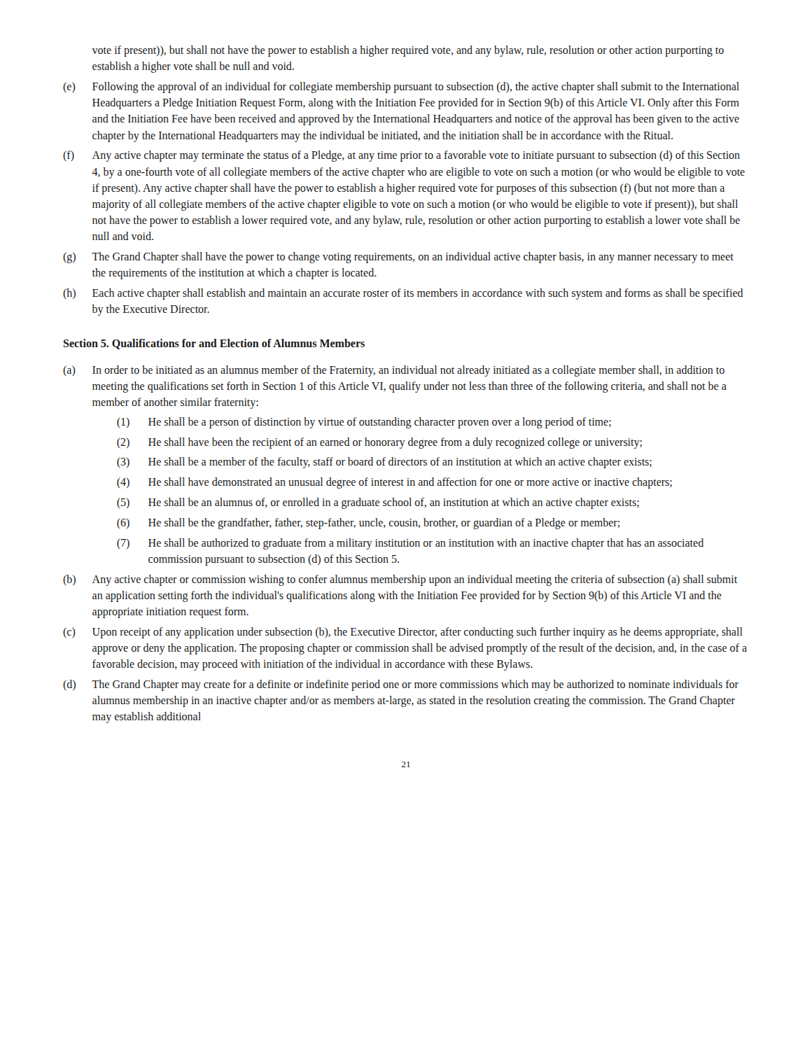vote if present)), but shall not have the power to establish a higher required vote, and any bylaw, rule, resolution or other action purporting to establish a higher vote shall be null and void.
(e) Following the approval of an individual for collegiate membership pursuant to subsection (d), the active chapter shall submit to the International Headquarters a Pledge Initiation Request Form, along with the Initiation Fee provided for in Section 9(b) of this Article VI. Only after this Form and the Initiation Fee have been received and approved by the International Headquarters and notice of the approval has been given to the active chapter by the International Headquarters may the individual be initiated, and the initiation shall be in accordance with the Ritual.
(f) Any active chapter may terminate the status of a Pledge, at any time prior to a favorable vote to initiate pursuant to subsection (d) of this Section 4, by a one-fourth vote of all collegiate members of the active chapter who are eligible to vote on such a motion (or who would be eligible to vote if present). Any active chapter shall have the power to establish a higher required vote for purposes of this subsection (f) (but not more than a majority of all collegiate members of the active chapter eligible to vote on such a motion (or who would be eligible to vote if present)), but shall not have the power to establish a lower required vote, and any bylaw, rule, resolution or other action purporting to establish a lower vote shall be null and void.
(g) The Grand Chapter shall have the power to change voting requirements, on an individual active chapter basis, in any manner necessary to meet the requirements of the institution at which a chapter is located.
(h) Each active chapter shall establish and maintain an accurate roster of its members in accordance with such system and forms as shall be specified by the Executive Director.
Section 5. Qualifications for and Election of Alumnus Members
(a) In order to be initiated as an alumnus member of the Fraternity, an individual not already initiated as a collegiate member shall, in addition to meeting the qualifications set forth in Section 1 of this Article VI, qualify under not less than three of the following criteria, and shall not be a member of another similar fraternity:
(1) He shall be a person of distinction by virtue of outstanding character proven over a long period of time;
(2) He shall have been the recipient of an earned or honorary degree from a duly recognized college or university;
(3) He shall be a member of the faculty, staff or board of directors of an institution at which an active chapter exists;
(4) He shall have demonstrated an unusual degree of interest in and affection for one or more active or inactive chapters;
(5) He shall be an alumnus of, or enrolled in a graduate school of, an institution at which an active chapter exists;
(6) He shall be the grandfather, father, step-father, uncle, cousin, brother, or guardian of a Pledge or member;
(7) He shall be authorized to graduate from a military institution or an institution with an inactive chapter that has an associated commission pursuant to subsection (d) of this Section 5.
(b) Any active chapter or commission wishing to confer alumnus membership upon an individual meeting the criteria of subsection (a) shall submit an application setting forth the individual's qualifications along with the Initiation Fee provided for by Section 9(b) of this Article VI and the appropriate initiation request form.
(c) Upon receipt of any application under subsection (b), the Executive Director, after conducting such further inquiry as he deems appropriate, shall approve or deny the application. The proposing chapter or commission shall be advised promptly of the result of the decision, and, in the case of a favorable decision, may proceed with initiation of the individual in accordance with these Bylaws.
(d) The Grand Chapter may create for a definite or indefinite period one or more commissions which may be authorized to nominate individuals for alumnus membership in an inactive chapter and/or as members at-large, as stated in the resolution creating the commission. The Grand Chapter may establish additional
21